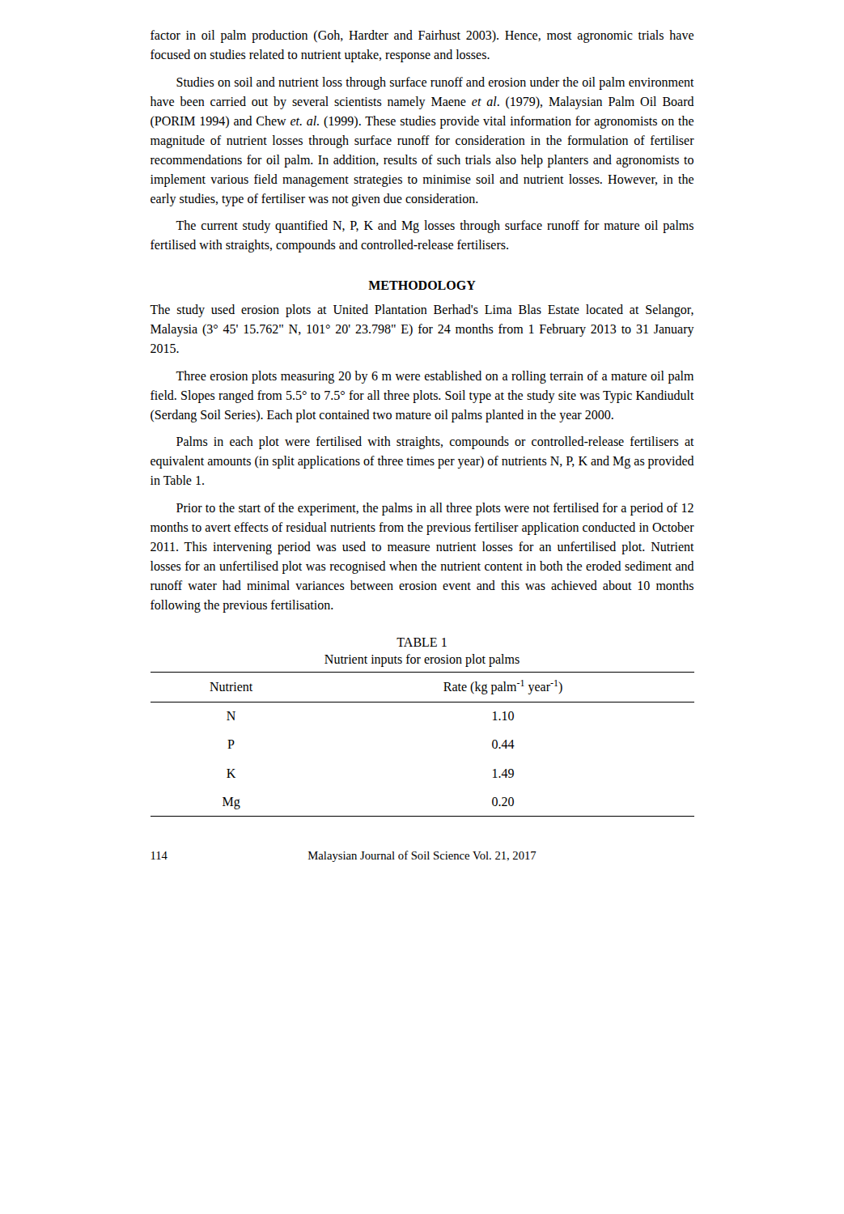factor in oil palm production (Goh, Hardter and Fairhust 2003). Hence, most agronomic trials have focused on studies related to nutrient uptake, response and losses.
Studies on soil and nutrient loss through surface runoff and erosion under the oil palm environment have been carried out by several scientists namely Maene et al. (1979), Malaysian Palm Oil Board (PORIM 1994) and Chew et. al. (1999). These studies provide vital information for agronomists on the magnitude of nutrient losses through surface runoff for consideration in the formulation of fertiliser recommendations for oil palm. In addition, results of such trials also help planters and agronomists to implement various field management strategies to minimise soil and nutrient losses. However, in the early studies, type of fertiliser was not given due consideration.
The current study quantified N, P, K and Mg losses through surface runoff for mature oil palms fertilised with straights, compounds and controlled-release fertilisers.
Methodology
The study used erosion plots at United Plantation Berhad's Lima Blas Estate located at Selangor, Malaysia (3° 45' 15.762" N, 101° 20' 23.798" E) for 24 months from 1 February 2013 to 31 January 2015.
Three erosion plots measuring 20 by 6 m were established on a rolling terrain of a mature oil palm field. Slopes ranged from 5.5° to 7.5° for all three plots. Soil type at the study site was Typic Kandiudult (Serdang Soil Series). Each plot contained two mature oil palms planted in the year 2000.
Palms in each plot were fertilised with straights, compounds or controlled-release fertilisers at equivalent amounts (in split applications of three times per year) of nutrients N, P, K and Mg as provided in Table 1.
Prior to the start of the experiment, the palms in all three plots were not fertilised for a period of 12 months to avert effects of residual nutrients from the previous fertiliser application conducted in October 2011. This intervening period was used to measure nutrient losses for an unfertilised plot. Nutrient losses for an unfertilised plot was recognised when the nutrient content in both the eroded sediment and runoff water had minimal variances between erosion event and this was achieved about 10 months following the previous fertilisation.
TABLE 1 Nutrient inputs for erosion plot palms
| Nutrient | Rate (kg palm -1 year -1 ) |
| --- | --- |
| N | 1.10 |
| P | 0.44 |
| K | 1.49 |
| Mg | 0.20 |
114 Malaysian Journal of Soil Science Vol. 21, 2017 114